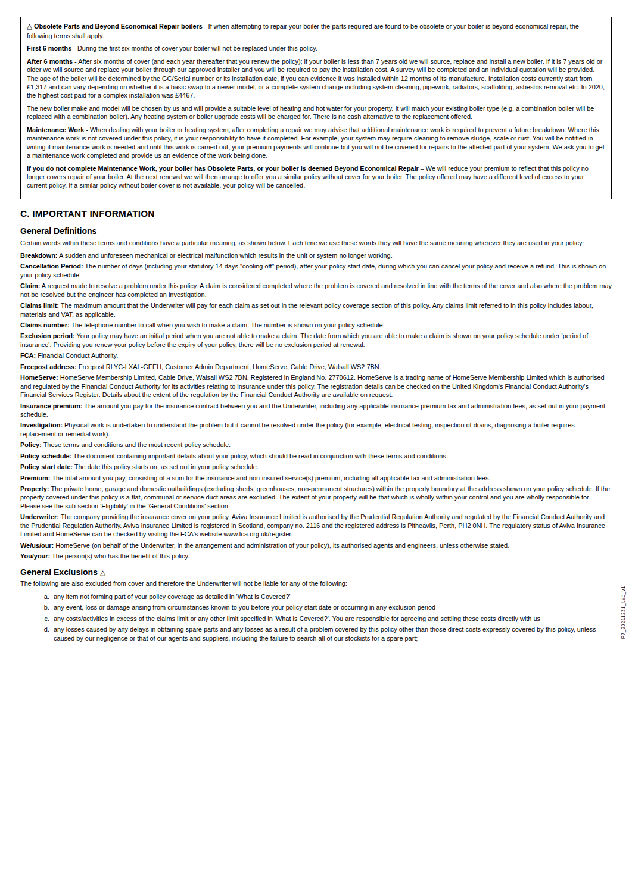△ Obsolete Parts and Beyond Economical Repair boilers - If when attempting to repair your boiler the parts required are found to be obsolete or your boiler is beyond economical repair, the following terms shall apply.
First 6 months - During the first six months of cover your boiler will not be replaced under this policy.
After 6 months - After six months of cover (and each year thereafter that you renew the policy); if your boiler is less than 7 years old we will source, replace and install a new boiler. If it is 7 years old or older we will source and replace your boiler through our approved installer and you will be required to pay the installation cost. A survey will be completed and an individual quotation will be provided. The age of the boiler will be determined by the GC/Serial number or its installation date, if you can evidence it was installed within 12 months of its manufacture. Installation costs currently start from £1,317 and can vary depending on whether it is a basic swap to a newer model, or a complete system change including system cleaning, pipework, radiators, scaffolding, asbestos removal etc. In 2020, the highest cost paid for a complex installation was £4467.
The new boiler make and model will be chosen by us and will provide a suitable level of heating and hot water for your property. It will match your existing boiler type (e.g. a combination boiler will be replaced with a combination boiler). Any heating system or boiler upgrade costs will be charged for. There is no cash alternative to the replacement offered.
Maintenance Work - When dealing with your boiler or heating system, after completing a repair we may advise that additional maintenance work is required to prevent a future breakdown. Where this maintenance work is not covered under this policy, it is your responsibility to have it completed. For example, your system may require cleaning to remove sludge, scale or rust. You will be notified in writing if maintenance work is needed and until this work is carried out, your premium payments will continue but you will not be covered for repairs to the affected part of your system. We ask you to get a maintenance work completed and provide us an evidence of the work being done.
If you do not complete Maintenance Work, your boiler has Obsolete Parts, or your boiler is deemed Beyond Economical Repair – We will reduce your premium to reflect that this policy no longer covers repair of your boiler. At the next renewal we will then arrange to offer you a similar policy without cover for your boiler. The policy offered may have a different level of excess to your current policy. If a similar policy without boiler cover is not available, your policy will be cancelled.
C. IMPORTANT INFORMATION
General Definitions
Certain words within these terms and conditions have a particular meaning, as shown below. Each time we use these words they will have the same meaning wherever they are used in your policy:
Breakdown: A sudden and unforeseen mechanical or electrical malfunction which results in the unit or system no longer working.
Cancellation Period: The number of days (including your statutory 14 days "cooling off" period), after your policy start date, during which you can cancel your policy and receive a refund. This is shown on your policy schedule.
Claim: A request made to resolve a problem under this policy. A claim is considered completed where the problem is covered and resolved in line with the terms of the cover and also where the problem may not be resolved but the engineer has completed an investigation.
Claims limit: The maximum amount that the Underwriter will pay for each claim as set out in the relevant policy coverage section of this policy. Any claims limit referred to in this policy includes labour, materials and VAT, as applicable.
Claims number: The telephone number to call when you wish to make a claim. The number is shown on your policy schedule.
Exclusion period: Your policy may have an initial period when you are not able to make a claim. The date from which you are able to make a claim is shown on your policy schedule under 'period of insurance'. Providing you renew your policy before the expiry of your policy, there will be no exclusion period at renewal.
FCA: Financial Conduct Authority.
Freepost address: Freepost RLYC-LXAL-GEEH, Customer Admin Department, HomeServe, Cable Drive, Walsall WS2 7BN.
HomeServe: HomeServe Membership Limited, Cable Drive, Walsall WS2 7BN. Registered in England No. 2770612. HomeServe is a trading name of HomeServe Membership Limited which is authorised and regulated by the Financial Conduct Authority for its activities relating to insurance under this policy. The registration details can be checked on the United Kingdom's Financial Conduct Authority's Financial Services Register. Details about the extent of the regulation by the Financial Conduct Authority are available on request.
Insurance premium: The amount you pay for the insurance contract between you and the Underwriter, including any applicable insurance premium tax and administration fees, as set out in your payment schedule.
Investigation: Physical work is undertaken to understand the problem but it cannot be resolved under the policy (for example; electrical testing, inspection of drains, diagnosing a boiler requires replacement or remedial work).
Policy: These terms and conditions and the most recent policy schedule.
Policy schedule: The document containing important details about your policy, which should be read in conjunction with these terms and conditions.
Policy start date: The date this policy starts on, as set out in your policy schedule.
Premium: The total amount you pay, consisting of a sum for the insurance and non-insured service(s) premium, including all applicable tax and administration fees.
Property: The private home, garage and domestic outbuildings (excluding sheds, greenhouses, non-permanent structures) within the property boundary at the address shown on your policy schedule. If the property covered under this policy is a flat, communal or service duct areas are excluded. The extent of your property will be that which is wholly within your control and you are wholly responsible for. Please see the sub-section 'Eligibility' in the 'General Conditions' section.
Underwriter: The company providing the insurance cover on your policy. Aviva Insurance Limited is authorised by the Prudential Regulation Authority and regulated by the Financial Conduct Authority and the Prudential Regulation Authority. Aviva Insurance Limited is registered in Scotland, company no. 2116 and the registered address is Pitheavlis, Perth, PH2 0NH. The regulatory status of Aviva Insurance Limited and HomeServe can be checked by visiting the FCA's website www.fca.org.uk/register.
We/us/our: HomeServe (on behalf of the Underwriter, in the arrangement and administration of your policy), its authorised agents and engineers, unless otherwise stated.
You/your: The person(s) who has the benefit of this policy.
General Exclusions △
The following are also excluded from cover and therefore the Underwriter will not be liable for any of the following:
any item not forming part of your policy coverage as detailed in 'What is Covered?'
any event, loss or damage arising from circumstances known to you before your policy start date or occurring in any exclusion period
any costs/activities in excess of the claims limit or any other limit specified in 'What is Covered?'. You are responsible for agreeing and settling these costs directly with us
any losses caused by any delays in obtaining spare parts and any losses as a result of a problem covered by this policy other than those direct costs expressly covered by this policy, unless caused by our negligence or that of our agents and suppliers, including the failure to search all of our stockists for a spare part;
P7_20211231_Lac_v1